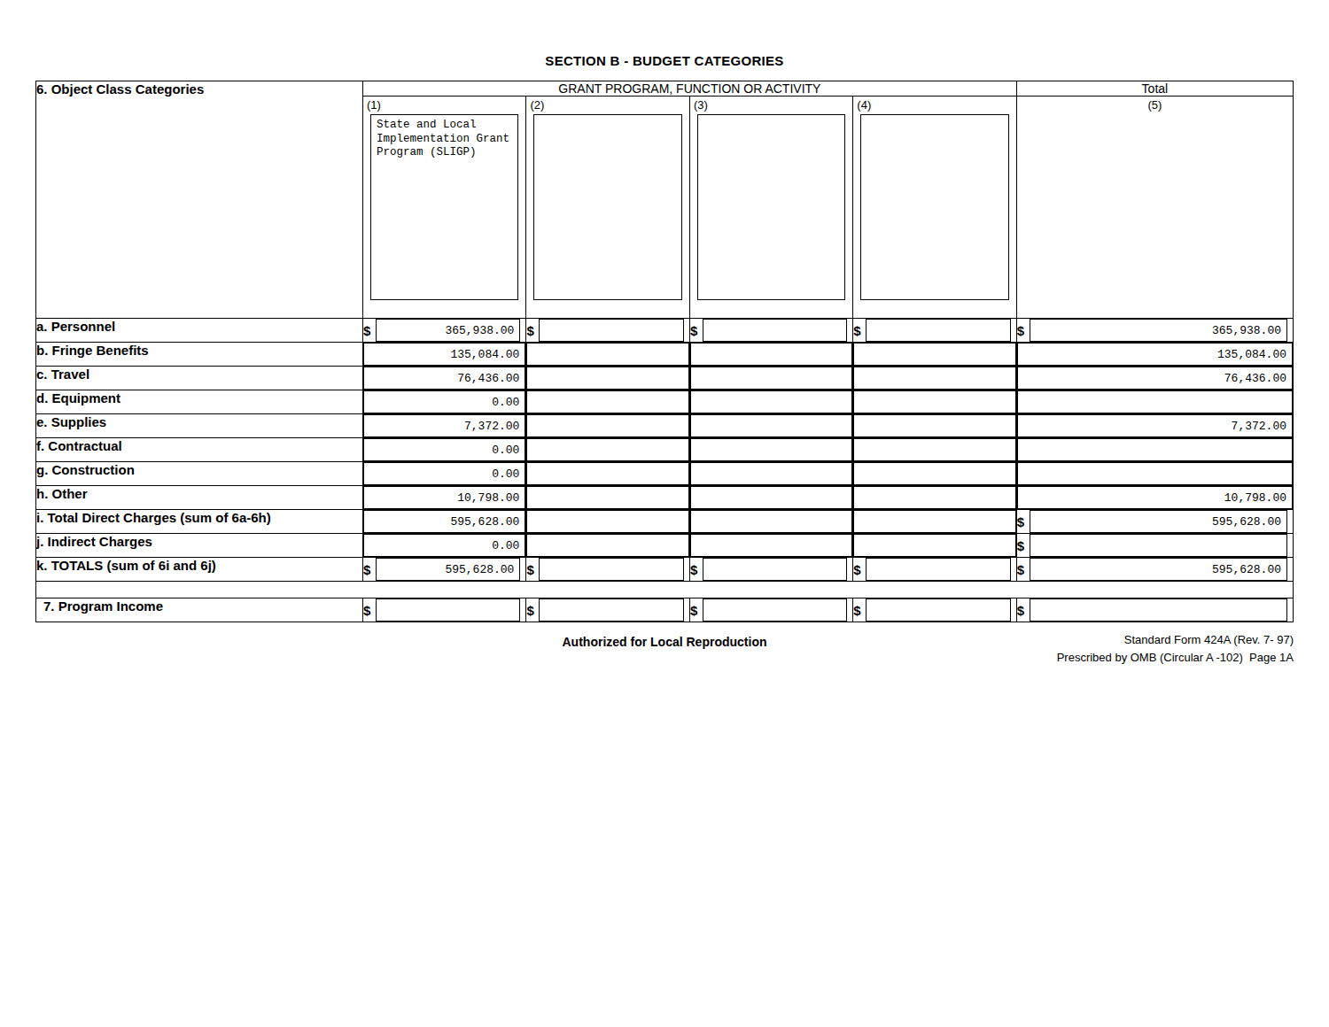SECTION B - BUDGET CATEGORIES
| 6. Object Class Categories | GRANT PROGRAM, FUNCTION OR ACTIVITY | Total |
| (1) State and Local Implementation Grant Program (SLIGP) | (2) | (3) | (4) | (5) |
| a. Personnel | $ 365,938.00 | $ | $ | $ | $ 365,938.00 |
| b. Fringe Benefits | 135,084.00 | | | | 135,084.00 |
| c. Travel | 76,436.00 | | | | 76,436.00 |
| d. Equipment | 0.00 | | | | |
| e. Supplies | 7,372.00 | | | | 7,372.00 |
| f. Contractual | 0.00 | | | | |
| g. Construction | 0.00 | | | | |
| h. Other | 10,798.00 | | | | 10,798.00 |
| i. Total Direct Charges (sum of 6a-6h) | 595,628.00 | | | | $ 595,628.00 |
| j. Indirect Charges | 0.00 | | | | $ |
| k. TOTALS (sum of 6i and 6j) | $ 595,628.00 | $ | $ | $ | $ 595,628.00 |
| 7. Program Income | $ | $ | $ | $ | $ |
Authorized for Local Reproduction
Standard Form 424A (Rev. 7- 97)
Prescribed by OMB (Circular A -102) Page 1A